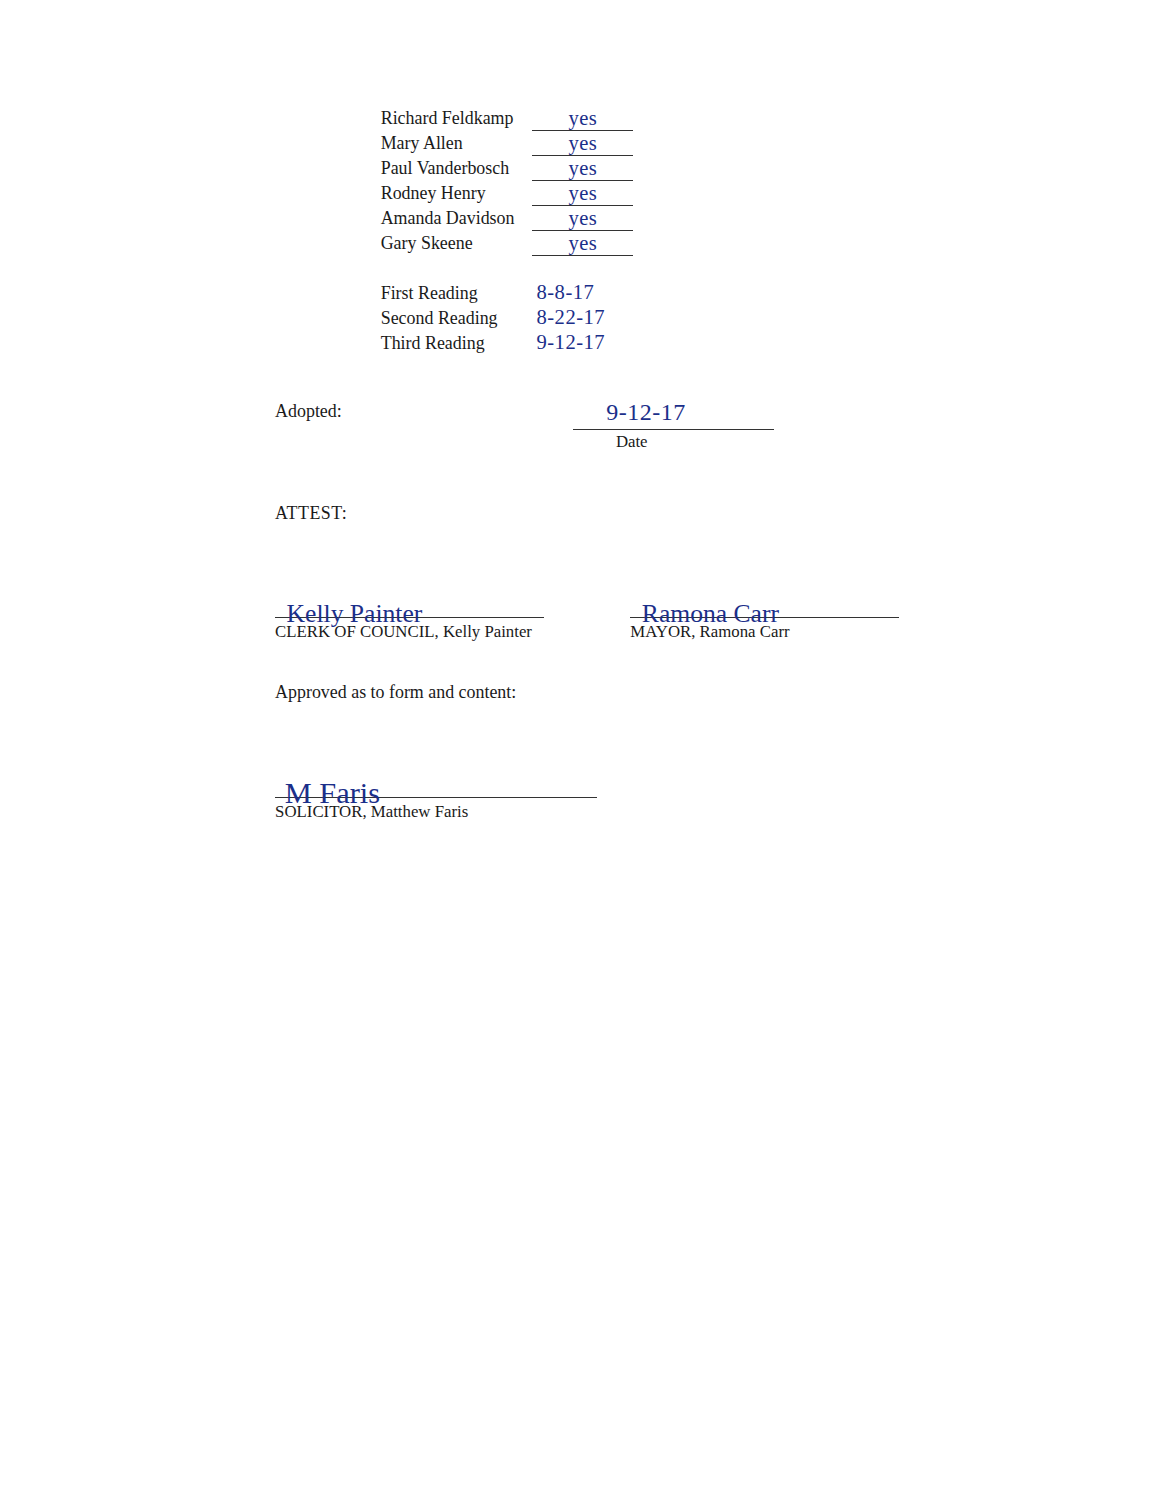| Richard Feldkamp | yes |
| Mary Allen | yes |
| Paul Vanderbosch | yes |
| Rodney Henry | yes |
| Amanda Davidson | yes |
| Gary Skeene | yes |
| First Reading | 8-8-17 |
| Second Reading | 8-22-17 |
| Third Reading | 9-12-17 |
Adopted: 9-12-17
Date
ATTEST:
Kelly Painter
CLERK OF COUNCIL, Kelly Painter
Ramona Carr
MAYOR, Ramona Carr
Approved as to form and content:
M Faris
SOLICITOR, Matthew Faris